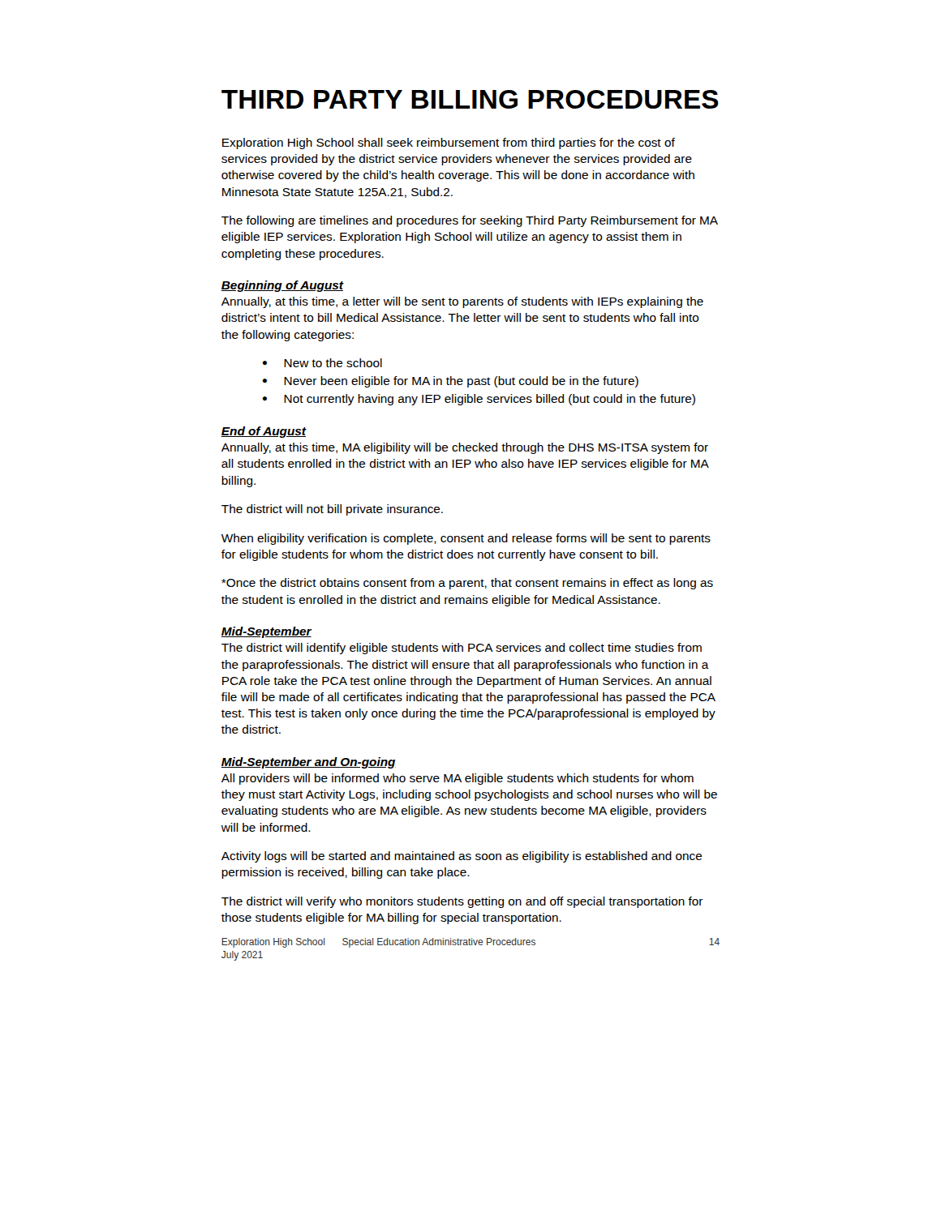THIRD PARTY BILLING PROCEDURES
Exploration High School shall seek reimbursement from third parties for the cost of services provided by the district service providers whenever the services provided are otherwise covered by the child’s health coverage. This will be done in accordance with Minnesota State Statute 125A.21, Subd.2.
The following are timelines and procedures for seeking Third Party Reimbursement for MA eligible IEP services. Exploration High School will utilize an agency to assist them in completing these procedures.
Beginning of August
Annually, at this time, a letter will be sent to parents of students with IEPs explaining the district’s intent to bill Medical Assistance. The letter will be sent to students who fall into the following categories:
New to the school
Never been eligible for MA in the past (but could be in the future)
Not currently having any IEP eligible services billed (but could in the future)
End of August
Annually, at this time, MA eligibility will be checked through the DHS MS-ITSA system for all students enrolled in the district with an IEP who also have IEP services eligible for MA billing.
The district will not bill private insurance.
When eligibility verification is complete, consent and release forms will be sent to parents for eligible students for whom the district does not currently have consent to bill.
*Once the district obtains consent from a parent, that consent remains in effect as long as the student is enrolled in the district and remains eligible for Medical Assistance.
Mid-September
The district will identify eligible students with PCA services and collect time studies from the paraprofessionals. The district will ensure that all paraprofessionals who function in a PCA role take the PCA test online through the Department of Human Services. An annual file will be made of all certificates indicating that the paraprofessional has passed the PCA test. This test is taken only once during the time the PCA/paraprofessional is employed by the district.
Mid-September and On-going
All providers will be informed who serve MA eligible students which students for whom they must start Activity Logs, including school psychologists and school nurses who will be evaluating students who are MA eligible. As new students become MA eligible, providers will be informed.
Activity logs will be started and maintained as soon as eligibility is established and once permission is received, billing can take place.
The district will verify who monitors students getting on and off special transportation for those students eligible for MA billing for special transportation.
| Exploration High School July 2021 | Special Education Administrative Procedures | 14 |